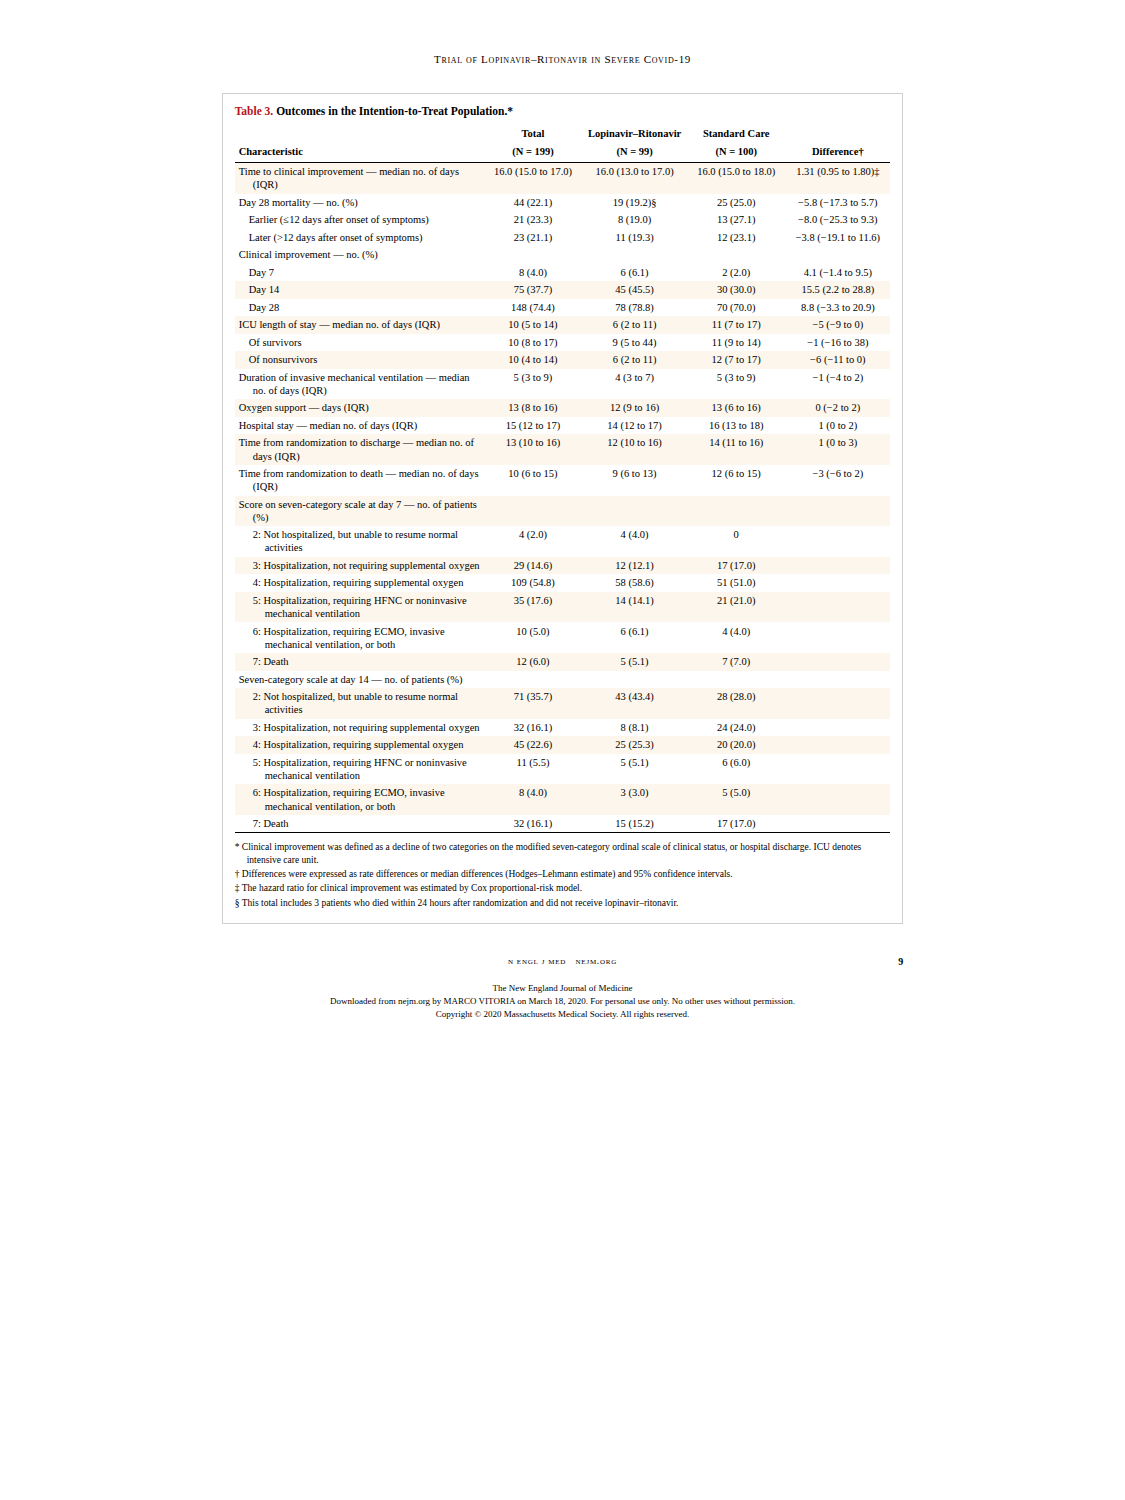Trial of Lopinavir–Ritonavir in Severe Covid-19
Table 3. Outcomes in the Intention-to-Treat Population.*
| | Total | Lopinavir–Ritonavir | Standard Care | |
| --- | --- | --- | --- | --- |
| Characteristic | (N = 199) | (N = 99) | (N = 100) | Difference† |
| Time to clinical improvement — median no. of days (IQR) | 16.0 (15.0 to 17.0) | 16.0 (13.0 to 17.0) | 16.0 (15.0 to 18.0) | 1.31 (0.95 to 1.80)‡ |
| Day 28 mortality — no. (%) | 44 (22.1) | 19 (19.2)§ | 25 (25.0) | −5.8 (−17.3 to 5.7) |
| Earlier (≤12 days after onset of symptoms) | 21 (23.3) | 8 (19.0) | 13 (27.1) | −8.0 (−25.3 to 9.3) |
| Later (>12 days after onset of symptoms) | 23 (21.1) | 11 (19.3) | 12 (23.1) | −3.8 (−19.1 to 11.6) |
| Clinical improvement — no. (%) | | | | |
| Day 7 | 8 (4.0) | 6 (6.1) | 2 (2.0) | 4.1 (−1.4 to 9.5) |
| Day 14 | 75 (37.7) | 45 (45.5) | 30 (30.0) | 15.5 (2.2 to 28.8) |
| Day 28 | 148 (74.4) | 78 (78.8) | 70 (70.0) | 8.8 (−3.3 to 20.9) |
| ICU length of stay — median no. of days (IQR) | 10 (5 to 14) | 6 (2 to 11) | 11 (7 to 17) | −5 (−9 to 0) |
| Of survivors | 10 (8 to 17) | 9 (5 to 44) | 11 (9 to 14) | −1 (−16 to 38) |
| Of nonsurvivors | 10 (4 to 14) | 6 (2 to 11) | 12 (7 to 17) | −6 (−11 to 0) |
| Duration of invasive mechanical ventilation — median no. of days (IQR) | 5 (3 to 9) | 4 (3 to 7) | 5 (3 to 9) | −1 (−4 to 2) |
| Oxygen support — days (IQR) | 13 (8 to 16) | 12 (9 to 16) | 13 (6 to 16) | 0 (−2 to 2) |
| Hospital stay — median no. of days (IQR) | 15 (12 to 17) | 14 (12 to 17) | 16 (13 to 18) | 1 (0 to 2) |
| Time from randomization to discharge — median no. of days (IQR) | 13 (10 to 16) | 12 (10 to 16) | 14 (11 to 16) | 1 (0 to 3) |
| Time from randomization to death — median no. of days (IQR) | 10 (6 to 15) | 9 (6 to 13) | 12 (6 to 15) | −3 (−6 to 2) |
| Score on seven-category scale at day 7 — no. of patients (%) | | | | |
| 2: Not hospitalized, but unable to resume normal activities | 4 (2.0) | 4 (4.0) | 0 | |
| 3: Hospitalization, not requiring supplemental oxygen | 29 (14.6) | 12 (12.1) | 17 (17.0) | |
| 4: Hospitalization, requiring supplemental oxygen | 109 (54.8) | 58 (58.6) | 51 (51.0) | |
| 5: Hospitalization, requiring HFNC or noninvasive mechanical ventilation | 35 (17.6) | 14 (14.1) | 21 (21.0) | |
| 6: Hospitalization, requiring ECMO, invasive mechanical ventilation, or both | 10 (5.0) | 6 (6.1) | 4 (4.0) | |
| 7: Death | 12 (6.0) | 5 (5.1) | 7 (7.0) | |
| Seven-category scale at day 14 — no. of patients (%) | | | | |
| 2: Not hospitalized, but unable to resume normal activities | 71 (35.7) | 43 (43.4) | 28 (28.0) | |
| 3: Hospitalization, not requiring supplemental oxygen | 32 (16.1) | 8 (8.1) | 24 (24.0) | |
| 4: Hospitalization, requiring supplemental oxygen | 45 (22.6) | 25 (25.3) | 20 (20.0) | |
| 5: Hospitalization, requiring HFNC or noninvasive mechanical ventilation | 11 (5.5) | 5 (5.1) | 6 (6.0) | |
| 6: Hospitalization, requiring ECMO, invasive mechanical ventilation, or both | 8 (4.0) | 3 (3.0) | 5 (5.0) | |
| 7: Death | 32 (16.1) | 15 (15.2) | 17 (17.0) | |
* Clinical improvement was defined as a decline of two categories on the modified seven-category ordinal scale of clinical status, or hospital discharge. ICU denotes intensive care unit.
† Differences were expressed as rate differences or median differences (Hodges–Lehmann estimate) and 95% confidence intervals.
‡ The hazard ratio for clinical improvement was estimated by Cox proportional-risk model.
§ This total includes 3 patients who died within 24 hours after randomization and did not receive lopinavir–ritonavir.
9
n engl j med nejm.org
The New England Journal of Medicine
Downloaded from nejm.org by MARCO VITORIA on March 18, 2020. For personal use only. No other uses without permission.
Copyright © 2020 Massachusetts Medical Society. All rights reserved.